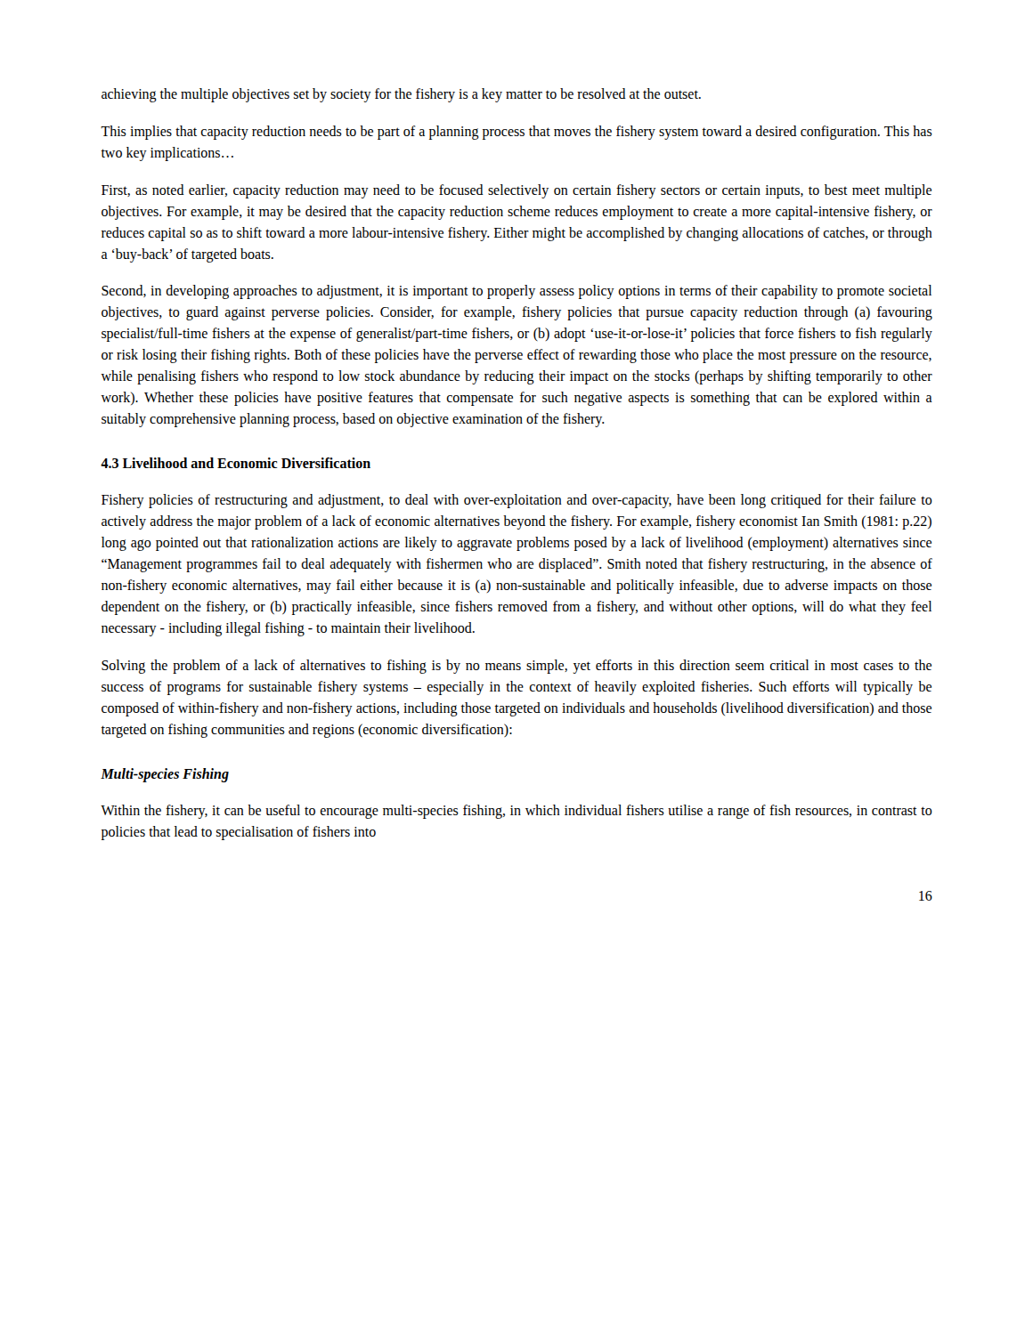achieving the multiple objectives set by society for the fishery is a key matter to be resolved at the outset.
This implies that capacity reduction needs to be part of a planning process that moves the fishery system toward a desired configuration. This has two key implications…
First, as noted earlier, capacity reduction may need to be focused selectively on certain fishery sectors or certain inputs, to best meet multiple objectives. For example, it may be desired that the capacity reduction scheme reduces employment to create a more capital-intensive fishery, or reduces capital so as to shift toward a more labour-intensive fishery. Either might be accomplished by changing allocations of catches, or through a ‘buy-back’ of targeted boats.
Second, in developing approaches to adjustment, it is important to properly assess policy options in terms of their capability to promote societal objectives, to guard against perverse policies. Consider, for example, fishery policies that pursue capacity reduction through (a) favouring specialist/full-time fishers at the expense of generalist/part-time fishers, or (b) adopt ‘use-it-or-lose-it’ policies that force fishers to fish regularly or risk losing their fishing rights. Both of these policies have the perverse effect of rewarding those who place the most pressure on the resource, while penalising fishers who respond to low stock abundance by reducing their impact on the stocks (perhaps by shifting temporarily to other work). Whether these policies have positive features that compensate for such negative aspects is something that can be explored within a suitably comprehensive planning process, based on objective examination of the fishery.
4.3 Livelihood and Economic Diversification
Fishery policies of restructuring and adjustment, to deal with over-exploitation and over-capacity, have been long critiqued for their failure to actively address the major problem of a lack of economic alternatives beyond the fishery. For example, fishery economist Ian Smith (1981: p.22) long ago pointed out that rationalization actions are likely to aggravate problems posed by a lack of livelihood (employment) alternatives since “Management programmes fail to deal adequately with fishermen who are displaced”. Smith noted that fishery restructuring, in the absence of non-fishery economic alternatives, may fail either because it is (a) non-sustainable and politically infeasible, due to adverse impacts on those dependent on the fishery, or (b) practically infeasible, since fishers removed from a fishery, and without other options, will do what they feel necessary - including illegal fishing - to maintain their livelihood.
Solving the problem of a lack of alternatives to fishing is by no means simple, yet efforts in this direction seem critical in most cases to the success of programs for sustainable fishery systems – especially in the context of heavily exploited fisheries. Such efforts will typically be composed of within-fishery and non-fishery actions, including those targeted on individuals and households (livelihood diversification) and those targeted on fishing communities and regions (economic diversification):
Multi-species Fishing
Within the fishery, it can be useful to encourage multi-species fishing, in which individual fishers utilise a range of fish resources, in contrast to policies that lead to specialisation of fishers into
16